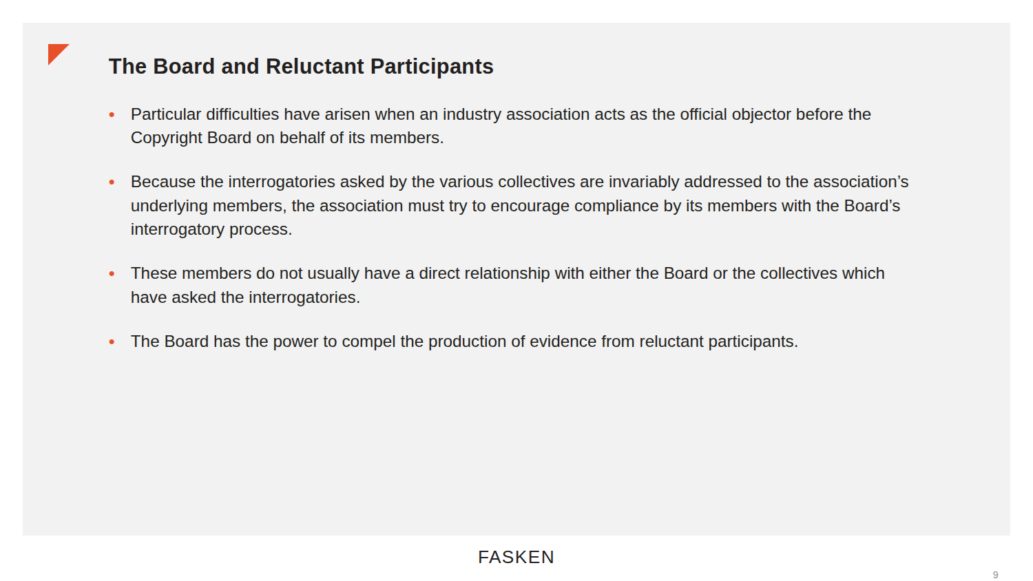The Board and Reluctant Participants
Particular difficulties have arisen when an industry association acts as the official objector before the Copyright Board on behalf of its members.
Because the interrogatories asked by the various collectives are invariably addressed to the association’s underlying members, the association must try to encourage compliance by its members with the Board’s interrogatory process.
These members do not usually have a direct relationship with either the Board or the collectives which have asked the interrogatories.
The Board has the power to compel the production of evidence from reluctant participants.
FASKEN 9